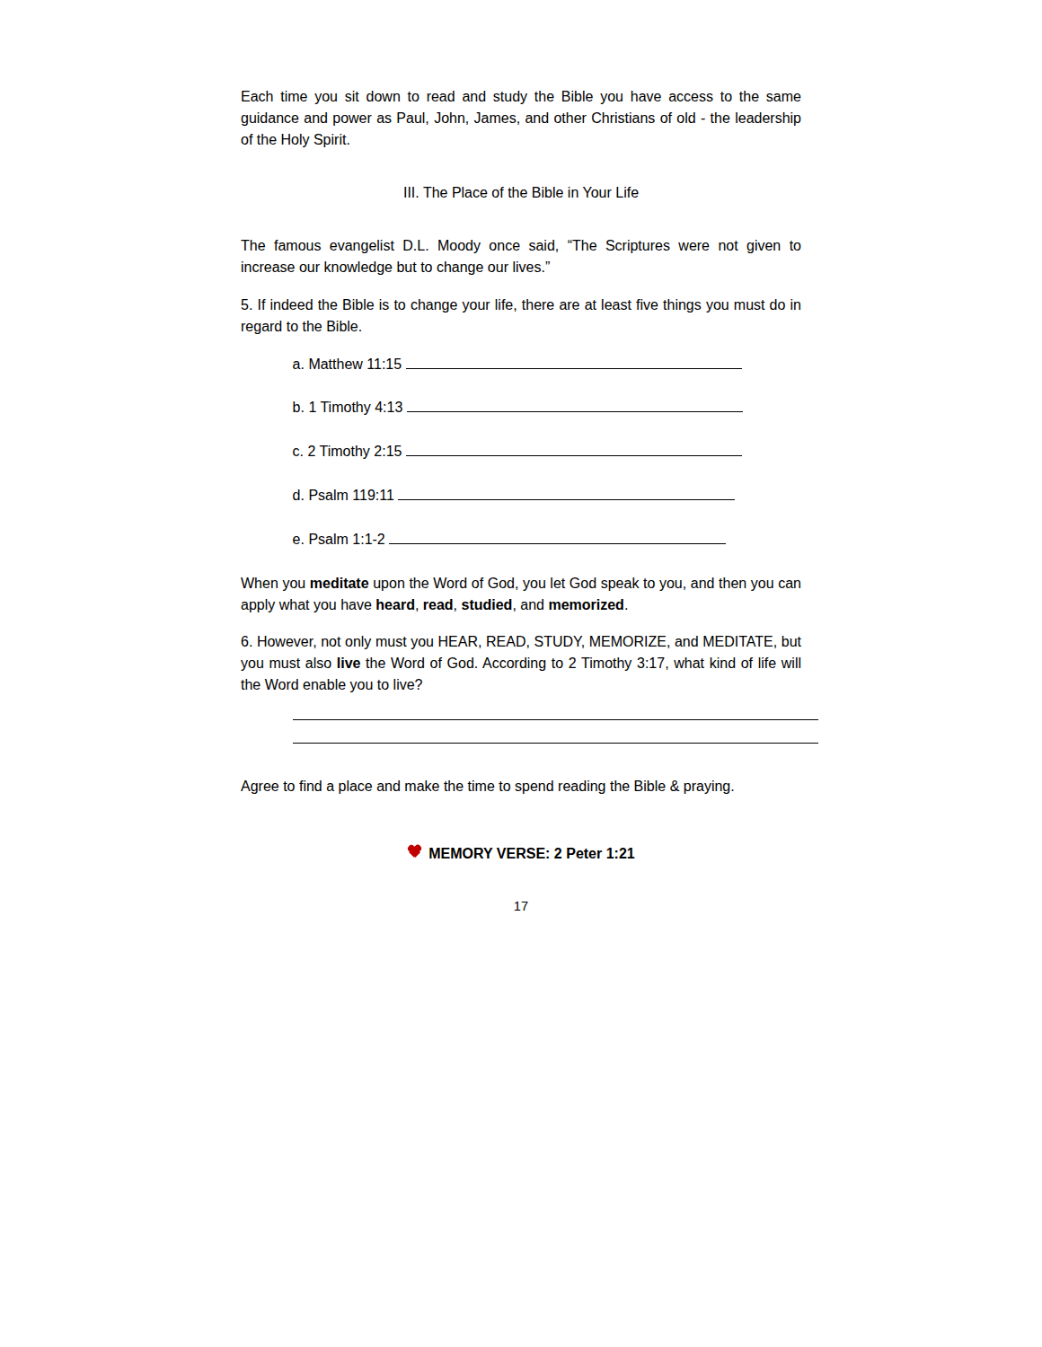Each time you sit down to read and study the Bible you have access to the same guidance and power as Paul, John, James, and other Christians of old - the leadership of the Holy Spirit.
III. The Place of the Bible in Your Life
The famous evangelist D.L. Moody once said, “The Scriptures were not given to increase our knowledge but to change our lives.”
5. If indeed the Bible is to change your life, there are at least five things you must do in regard to the Bible.
a. Matthew 11:15
b. 1 Timothy 4:13
c. 2 Timothy 2:15
d. Psalm 119:11
e. Psalm 1:1-2
When you meditate upon the Word of God, you let God speak to you, and then you can apply what you have heard, read, studied, and memorized.
6. However, not only must you HEAR, READ, STUDY, MEMORIZE, and MEDITATE, but you must also live the Word of God. According to 2 Timothy 3:17, what kind of life will the Word enable you to live?
Agree to find a place and make the time to spend reading the Bible & praying.
MEMORY VERSE: 2 Peter 1:21
17